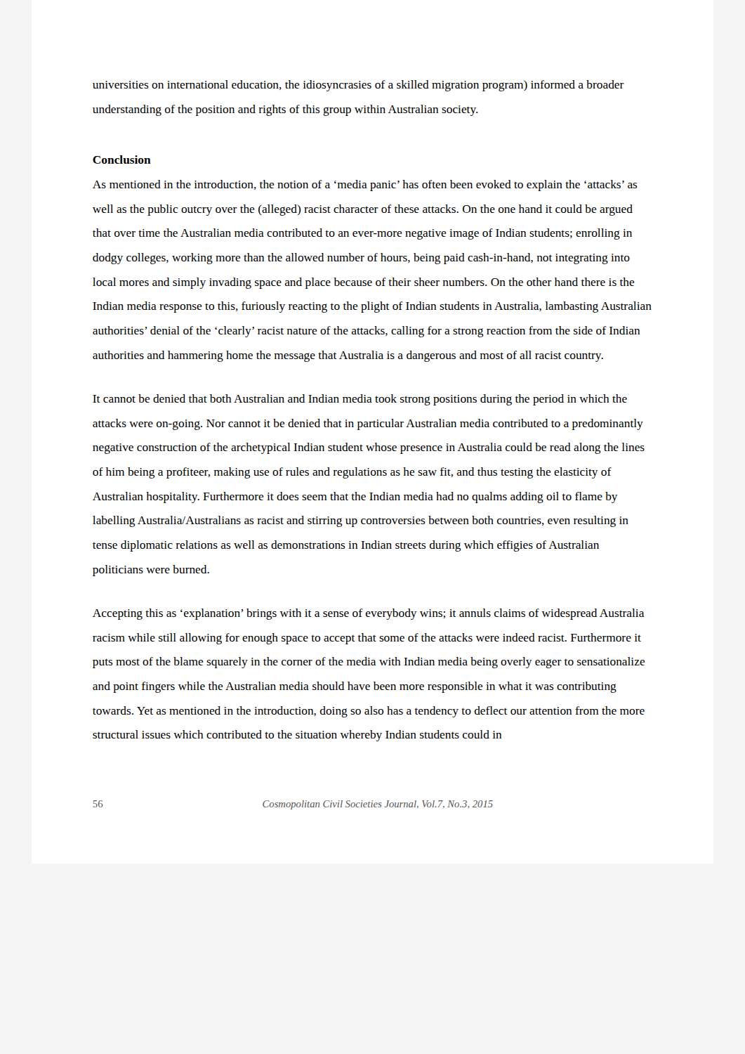universities on international education, the idiosyncrasies of a skilled migration program) informed a broader understanding of the position and rights of this group within Australian society.
Conclusion
As mentioned in the introduction, the notion of a ‘media panic’ has often been evoked to explain the ‘attacks’ as well as the public outcry over the (alleged) racist character of these attacks. On the one hand it could be argued that over time the Australian media contributed to an ever-more negative image of Indian students; enrolling in dodgy colleges, working more than the allowed number of hours, being paid cash-in-hand, not integrating into local mores and simply invading space and place because of their sheer numbers. On the other hand there is the Indian media response to this, furiously reacting to the plight of Indian students in Australia, lambasting Australian authorities’ denial of the ‘clearly’ racist nature of the attacks, calling for a strong reaction from the side of Indian authorities and hammering home the message that Australia is a dangerous and most of all racist country.
It cannot be denied that both Australian and Indian media took strong positions during the period in which the attacks were on-going. Nor cannot it be denied that in particular Australian media contributed to a predominantly negative construction of the archetypical Indian student whose presence in Australia could be read along the lines of him being a profiteer, making use of rules and regulations as he saw fit, and thus testing the elasticity of Australian hospitality. Furthermore it does seem that the Indian media had no qualms adding oil to flame by labelling Australia/Australians as racist and stirring up controversies between both countries, even resulting in tense diplomatic relations as well as demonstrations in Indian streets during which effigies of Australian politicians were burned.
Accepting this as ‘explanation’ brings with it a sense of everybody wins; it annuls claims of widespread Australia racism while still allowing for enough space to accept that some of the attacks were indeed racist. Furthermore it puts most of the blame squarely in the corner of the media with Indian media being overly eager to sensationalize and point fingers while the Australian media should have been more responsible in what it was contributing towards. Yet as mentioned in the introduction, doing so also has a tendency to deflect our attention from the more structural issues which contributed to the situation whereby Indian students could in
56 Cosmopolitan Civil Societies Journal, Vol.7, No.3, 2015